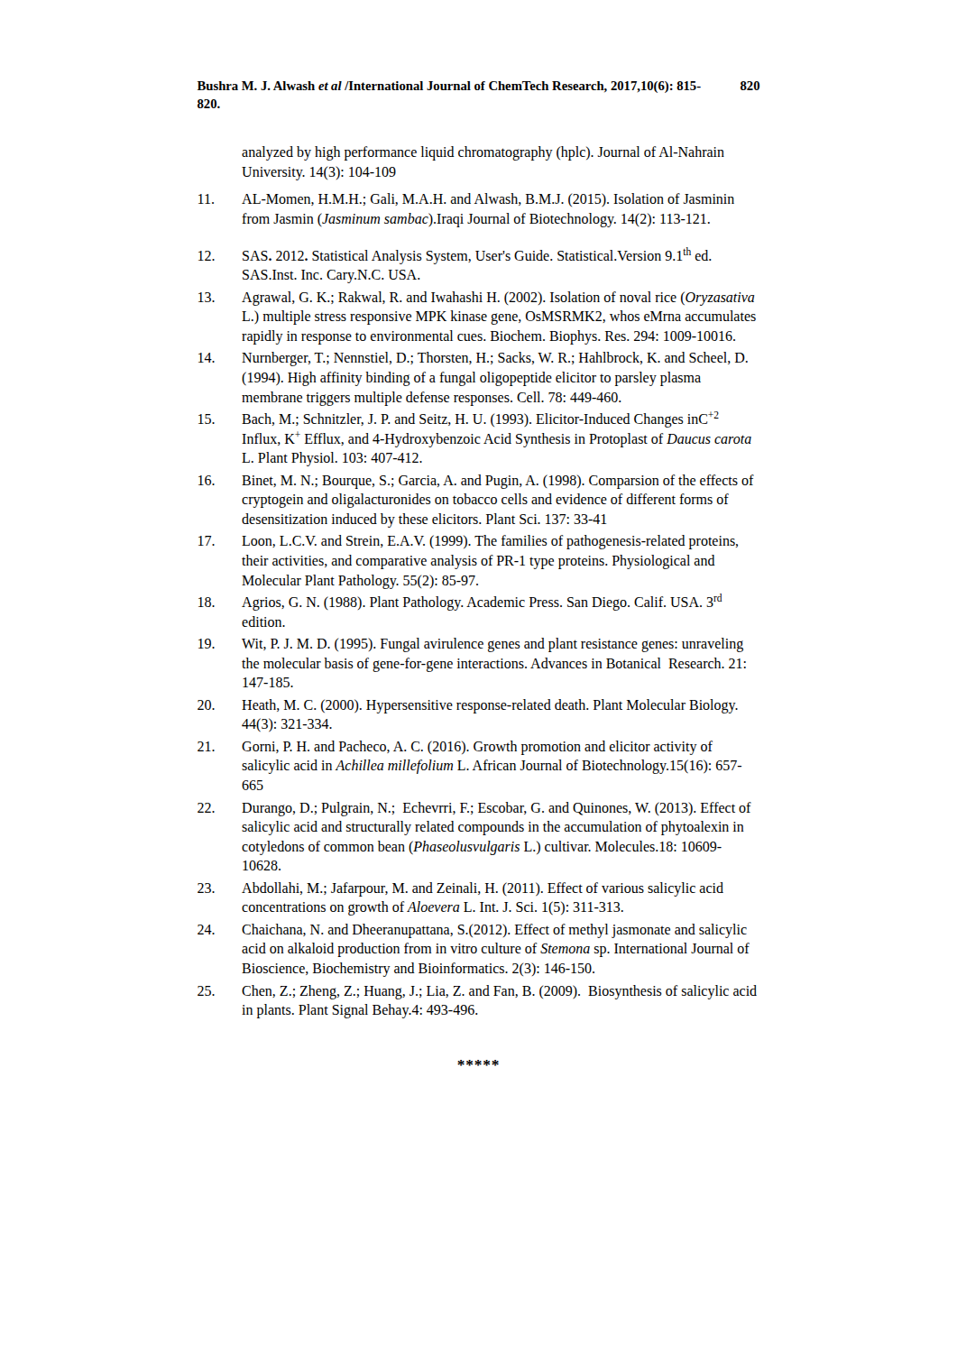Bushra M. J. Alwash et al /International Journal of ChemTech Research, 2017,10(6): 815-820.
820
analyzed by high performance liquid chromatography (hplc). Journal of Al-Nahrain University. 14(3): 104-109
11. AL-Momen, H.M.H.; Gali, M.A.H. and Alwash, B.M.J. (2015). Isolation of Jasminin from Jasmin (Jasminum sambac).Iraqi Journal of Biotechnology. 14(2): 113-121.
12. SAS. 2012. Statistical Analysis System, User's Guide. Statistical.Version 9.1th ed. SAS.Inst. Inc. Cary.N.C. USA.
13. Agrawal, G. K.; Rakwal, R. and Iwahashi H. (2002). Isolation of noval rice (Oryzasativa L.) multiple stress responsive MPK kinase gene, OsMSRMK2, whos eMrna accumulates rapidly in response to environmental cues. Biochem. Biophys. Res. 294: 1009-10016.
14. Nurnberger, T.; Nennstiel, D.; Thorsten, H.; Sacks, W. R.; Hahlbrock, K. and Scheel, D. (1994). High affinity binding of a fungal oligopeptide elicitor to parsley plasma membrane triggers multiple defense responses. Cell. 78: 449-460.
15. Bach, M.; Schnitzler, J. P. and Seitz, H. U. (1993). Elicitor-Induced Changes inC+2 Influx, K+ Efflux, and 4-Hydroxybenzoic Acid Synthesis in Protoplast of Daucus carota L. Plant Physiol. 103: 407-412.
16. Binet, M. N.; Bourque, S.; Garcia, A. and Pugin, A. (1998). Comparsion of the effects of cryptogein and oligalacturonides on tobacco cells and evidence of different forms of desensitization induced by these elicitors. Plant Sci. 137: 33-41
17. Loon, L.C.V. and Strein, E.A.V. (1999). The families of pathogenesis-related proteins, their activities, and comparative analysis of PR-1 type proteins. Physiological and Molecular Plant Pathology. 55(2): 85-97.
18. Agrios, G. N. (1988). Plant Pathology. Academic Press. San Diego. Calif. USA. 3rd edition.
19. Wit, P. J. M. D. (1995). Fungal avirulence genes and plant resistance genes: unraveling the molecular basis of gene-for-gene interactions. Advances in Botanical Research. 21: 147-185.
20. Heath, M. C. (2000). Hypersensitive response-related death. Plant Molecular Biology. 44(3): 321-334.
21. Gorni, P. H. and Pacheco, A. C. (2016). Growth promotion and elicitor activity of salicylic acid in Achillea millefolium L. African Journal of Biotechnology.15(16): 657-665
22. Durango, D.; Pulgrain, N.; Echevrri, F.; Escobar, G. and Quinones, W. (2013). Effect of salicylic acid and structurally related compounds in the accumulation of phytoalexin in cotyledons of common bean (Phaseolusvulgaris L.) cultivar. Molecules.18: 10609-10628.
23. Abdollahi, M.; Jafarpour, M. and Zeinali, H. (2011). Effect of various salicylic acid concentrations on growth of Aloevera L. Int. J. Sci. 1(5): 311-313.
24. Chaichana, N. and Dheeranupattana, S.(2012). Effect of methyl jasmonate and salicylic acid on alkaloid production from in vitro culture of Stemona sp. International Journal of Bioscience, Biochemistry and Bioinformatics. 2(3): 146-150.
25. Chen, Z.; Zheng, Z.; Huang, J.; Lia, Z. and Fan, B. (2009). Biosynthesis of salicylic acid in plants. Plant Signal Behay.4: 493-496.
*****